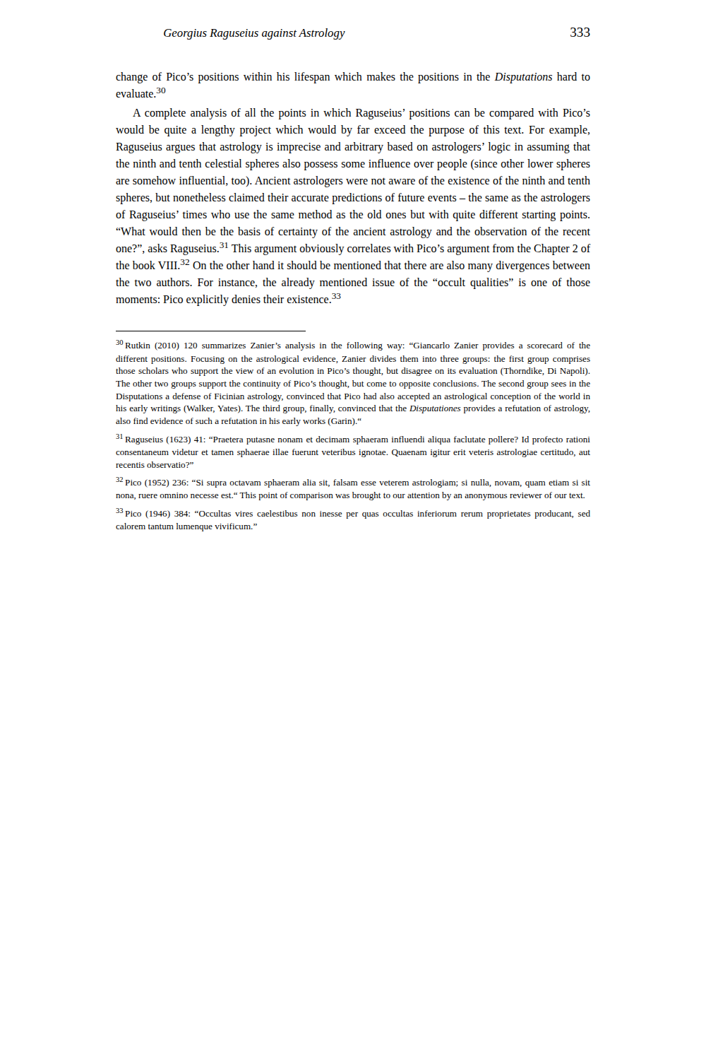Georgius Raguseius against Astrology
333
change of Pico’s positions within his lifespan which makes the positions in the Disputations hard to evaluate.30
A complete analysis of all the points in which Raguseius’ positions can be compared with Pico’s would be quite a lengthy project which would by far exceed the purpose of this text. For example, Raguseius argues that astrology is imprecise and arbitrary based on astrologers’ logic in assuming that the ninth and tenth celestial spheres also possess some influence over people (since other lower spheres are somehow influential, too). Ancient astrologers were not aware of the existence of the ninth and tenth spheres, but nonetheless claimed their accurate predictions of future events – the same as the astrologers of Raguseius’ times who use the same method as the old ones but with quite different starting points. “What would then be the basis of certainty of the ancient astrology and the observation of the recent one?”, asks Raguseius.31 This argument obviously correlates with Pico’s argument from the Chapter 2 of the book VIII.32 On the other hand it should be mentioned that there are also many divergences between the two authors. For instance, the already mentioned issue of the “occult qualities” is one of those moments: Pico explicitly denies their existence.33
30 Rutkin (2010) 120 summarizes Zanier’s analysis in the following way: “Giancarlo Zanier provides a scorecard of the different positions. Focusing on the astrological evidence, Zanier divides them into three groups: the first group comprises those scholars who support the view of an evolution in Pico’s thought, but disagree on its evaluation (Thorndike, Di Napoli). The other two groups support the continuity of Pico’s thought, but come to opposite conclusions. The second group sees in the Disputations a defense of Ficinian astrology, convinced that Pico had also accepted an astrological conception of the world in his early writings (Walker, Yates). The third group, finally, convinced that the Disputationes provides a refutation of astrology, also find evidence of such a refutation in his early works (Garin).“
31 Raguseius (1623) 41: “Praetera putasne nonam et decimam sphaeram influendi aliqua faclutate pollere? Id profecto rationi consentaneum videtur et tamen sphaerae illae fuerunt veteribus ignotae. Quaenam igitur erit veteris astrologiae certitudo, aut recentis observatio?”
32 Pico (1952) 236: “Si supra octavam sphaeram alia sit, falsam esse veterem astrologiam; si nulla, novam, quam etiam si sit nona, ruere omnino necesse est.“ This point of comparison was brought to our attention by an anonymous reviewer of our text.
33 Pico (1946) 384: “Occultas vires caelestibus non inesse per quas occultas inferiorum rerum proprietates producant, sed calorem tantum lumenque vivificum.”